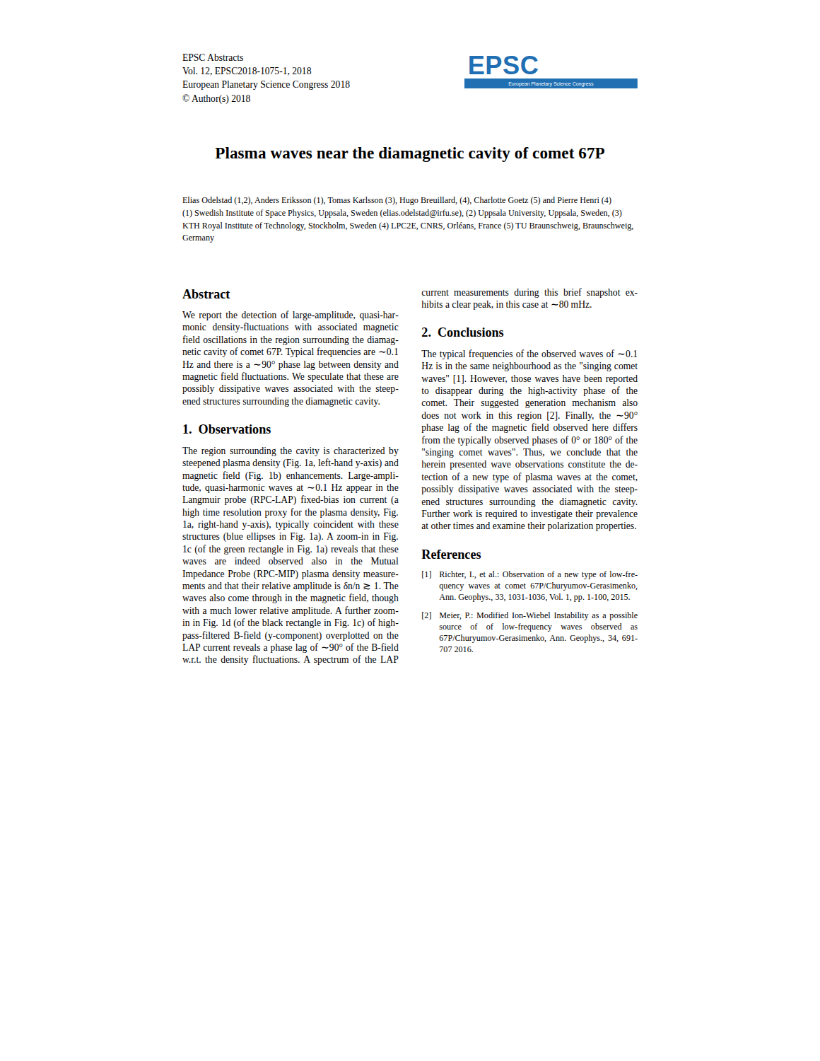EPSC Abstracts
Vol. 12, EPSC2018-1075-1, 2018
European Planetary Science Congress 2018
© Author(s) 2018
EPSC European Planetary Science Congress
Plasma waves near the diamagnetic cavity of comet 67P
Elias Odelstad (1,2), Anders Eriksson (1), Tomas Karlsson (3), Hugo Breuillard, (4), Charlotte Goetz (5) and Pierre Henri (4)
(1) Swedish Institute of Space Physics, Uppsala, Sweden (elias.odelstad@irfu.se), (2) Uppsala University, Uppsala, Sweden, (3) KTH Royal Institute of Technology, Stockholm, Sweden (4) LPC2E, CNRS, Orléans, France (5) TU Braunschweig, Braunschweig, Germany
Abstract
We report the detection of large-amplitude, quasi-harmonic density-fluctuations with associated magnetic field oscillations in the region surrounding the diamagnetic cavity of comet 67P. Typical frequencies are ∼0.1 Hz and there is a ∼90° phase lag between density and magnetic field fluctuations. We speculate that these are possibly dissipative waves associated with the steepened structures surrounding the diamagnetic cavity.
1. Observations
The region surrounding the cavity is characterized by steepened plasma density (Fig. 1a, left-hand y-axis) and magnetic field (Fig. 1b) enhancements. Large-amplitude, quasi-harmonic waves at ∼0.1 Hz appear in the Langmuir probe (RPC-LAP) fixed-bias ion current (a high time resolution proxy for the plasma density, Fig. 1a, right-hand y-axis), typically coincident with these structures (blue ellipses in Fig. 1a). A zoom-in in Fig. 1c (of the green rectangle in Fig. 1a) reveals that these waves are indeed observed also in the Mutual Impedance Probe (RPC-MIP) plasma density measurements and that their relative amplitude is δn/n ≳ 1. The waves also come through in the magnetic field, though with a much lower relative amplitude. A further zoom-in in Fig. 1d (of the black rectangle in Fig. 1c) of highpass-filtered B-field (y-component) overplotted on the LAP current reveals a phase lag of ∼90° of the B-field w.r.t. the density fluctuations. A spectrum of the LAP current measurements during this brief snapshot exhibits a clear peak, in this case at ∼80 mHz.
2. Conclusions
The typical frequencies of the observed waves of ∼0.1 Hz is in the same neighbourhood as the "singing comet waves" [1]. However, those waves have been reported to disappear during the high-activity phase of the comet. Their suggested generation mechanism also does not work in this region [2]. Finally, the ∼90° phase lag of the magnetic field observed here differs from the typically observed phases of 0° or 180° of the "singing comet waves". Thus, we conclude that the herein presented wave observations constitute the detection of a new type of plasma waves at the comet, possibly dissipative waves associated with the steepened structures surrounding the diamagnetic cavity. Further work is required to investigate their prevalence at other times and examine their polarization properties.
References
[1] Richter, I., et al.: Observation of a new type of low-frequency waves at comet 67P/Churyumov-Gerasimenko, Ann. Geophys., 33, 1031-1036, Vol. 1, pp. 1-100, 2015.
[2] Meier, P.: Modified Ion-Wiebel Instability as a possible source of of low-frequency waves observed as 67P/Churyumov-Gerasimenko, Ann. Geophys., 34, 691-707 2016.